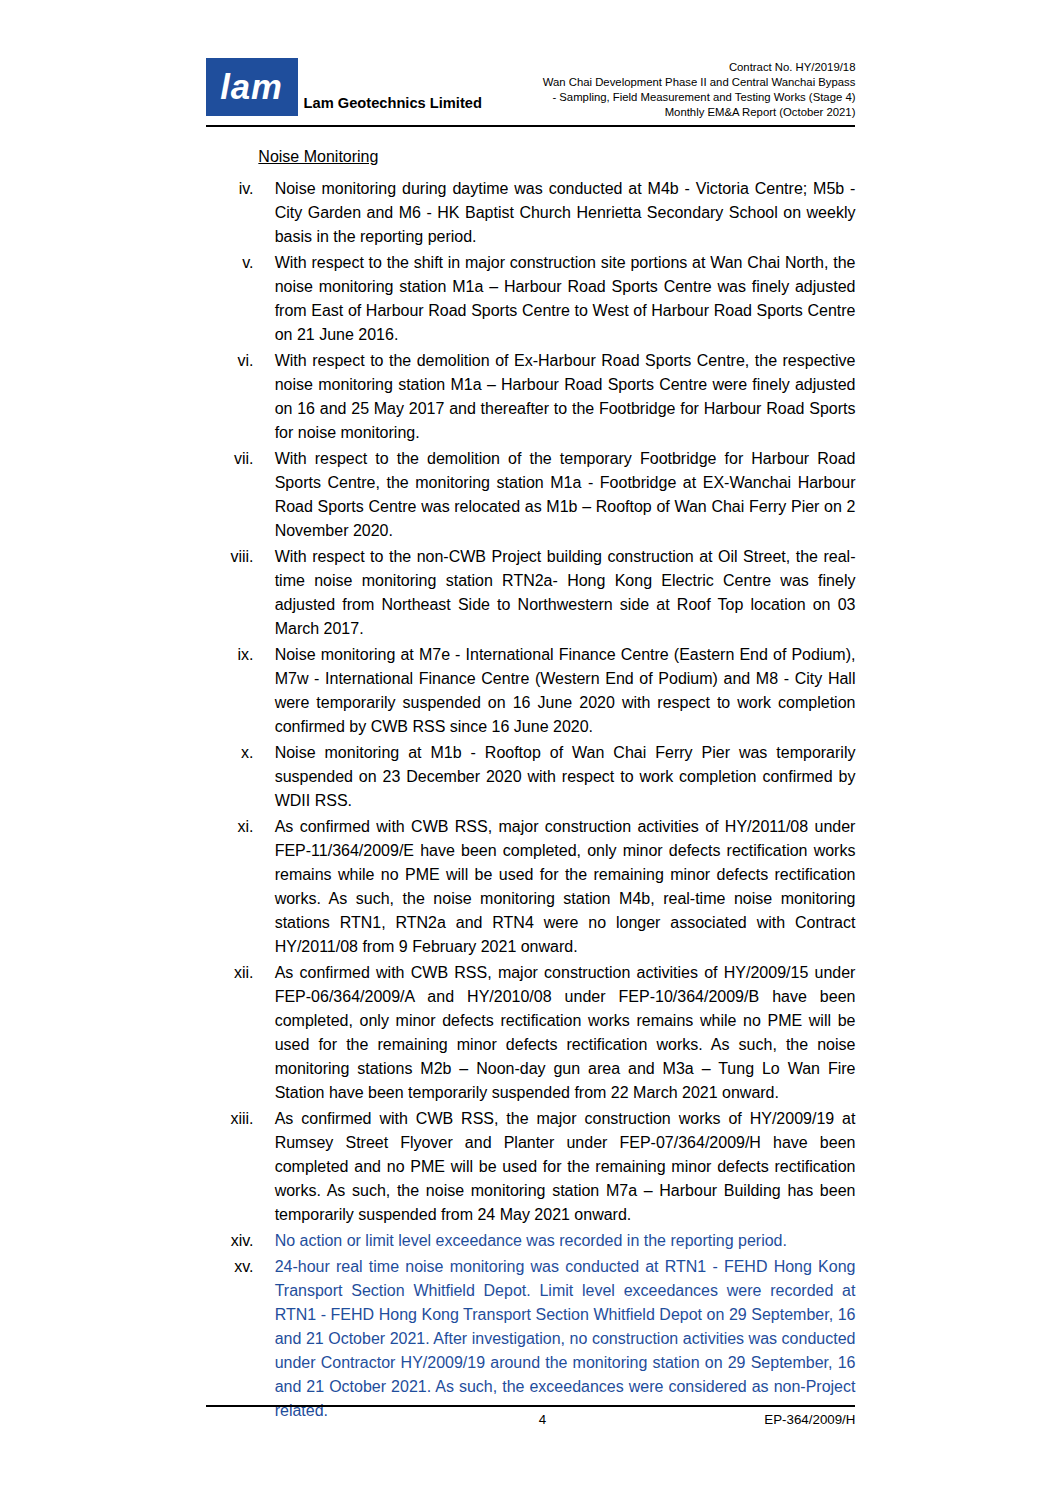lam
Lam Geotechnics Limited
Contract No. HY/2019/18
Wan Chai Development Phase II and Central Wanchai Bypass
- Sampling, Field Measurement and Testing Works (Stage 4)
Monthly EM&A Report (October 2021)
Noise Monitoring
iv. Noise monitoring during daytime was conducted at M4b - Victoria Centre; M5b - City Garden and M6 - HK Baptist Church Henrietta Secondary School on weekly basis in the reporting period.
v. With respect to the shift in major construction site portions at Wan Chai North, the noise monitoring station M1a – Harbour Road Sports Centre was finely adjusted from East of Harbour Road Sports Centre to West of Harbour Road Sports Centre on 21 June 2016.
vi. With respect to the demolition of Ex-Harbour Road Sports Centre, the respective noise monitoring station M1a – Harbour Road Sports Centre were finely adjusted on 16 and 25 May 2017 and thereafter to the Footbridge for Harbour Road Sports for noise monitoring.
vii. With respect to the demolition of the temporary Footbridge for Harbour Road Sports Centre, the monitoring station M1a - Footbridge at EX-Wanchai Harbour Road Sports Centre was relocated as M1b – Rooftop of Wan Chai Ferry Pier on 2 November 2020.
viii. With respect to the non-CWB Project building construction at Oil Street, the real-time noise monitoring station RTN2a- Hong Kong Electric Centre was finely adjusted from Northeast Side to Northwestern side at Roof Top location on 03 March 2017.
ix. Noise monitoring at M7e - International Finance Centre (Eastern End of Podium), M7w - International Finance Centre (Western End of Podium) and M8 - City Hall were temporarily suspended on 16 June 2020 with respect to work completion confirmed by CWB RSS since 16 June 2020.
x. Noise monitoring at M1b - Rooftop of Wan Chai Ferry Pier was temporarily suspended on 23 December 2020 with respect to work completion confirmed by WDII RSS.
xi. As confirmed with CWB RSS, major construction activities of HY/2011/08 under FEP-11/364/2009/E have been completed, only minor defects rectification works remains while no PME will be used for the remaining minor defects rectification works. As such, the noise monitoring station M4b, real-time noise monitoring stations RTN1, RTN2a and RTN4 were no longer associated with Contract HY/2011/08 from 9 February 2021 onward.
xii. As confirmed with CWB RSS, major construction activities of HY/2009/15 under FEP-06/364/2009/A and HY/2010/08 under FEP-10/364/2009/B have been completed, only minor defects rectification works remains while no PME will be used for the remaining minor defects rectification works. As such, the noise monitoring stations M2b – Noon-day gun area and M3a – Tung Lo Wan Fire Station have been temporarily suspended from 22 March 2021 onward.
xiii. As confirmed with CWB RSS, the major construction works of HY/2009/19 at Rumsey Street Flyover and Planter under FEP-07/364/2009/H have been completed and no PME will be used for the remaining minor defects rectification works. As such, the noise monitoring station M7a – Harbour Building has been temporarily suspended from 24 May 2021 onward.
xiv. No action or limit level exceedance was recorded in the reporting period.
xv. 24-hour real time noise monitoring was conducted at RTN1 - FEHD Hong Kong Transport Section Whitfield Depot. Limit level exceedances were recorded at RTN1 - FEHD Hong Kong Transport Section Whitfield Depot on 29 September, 16 and 21 October 2021. After investigation, no construction activities was conducted under Contractor HY/2009/19 around the monitoring station on 29 September, 16 and 21 October 2021. As such, the exceedances were considered as non-Project related.
4 EP-364/2009/H